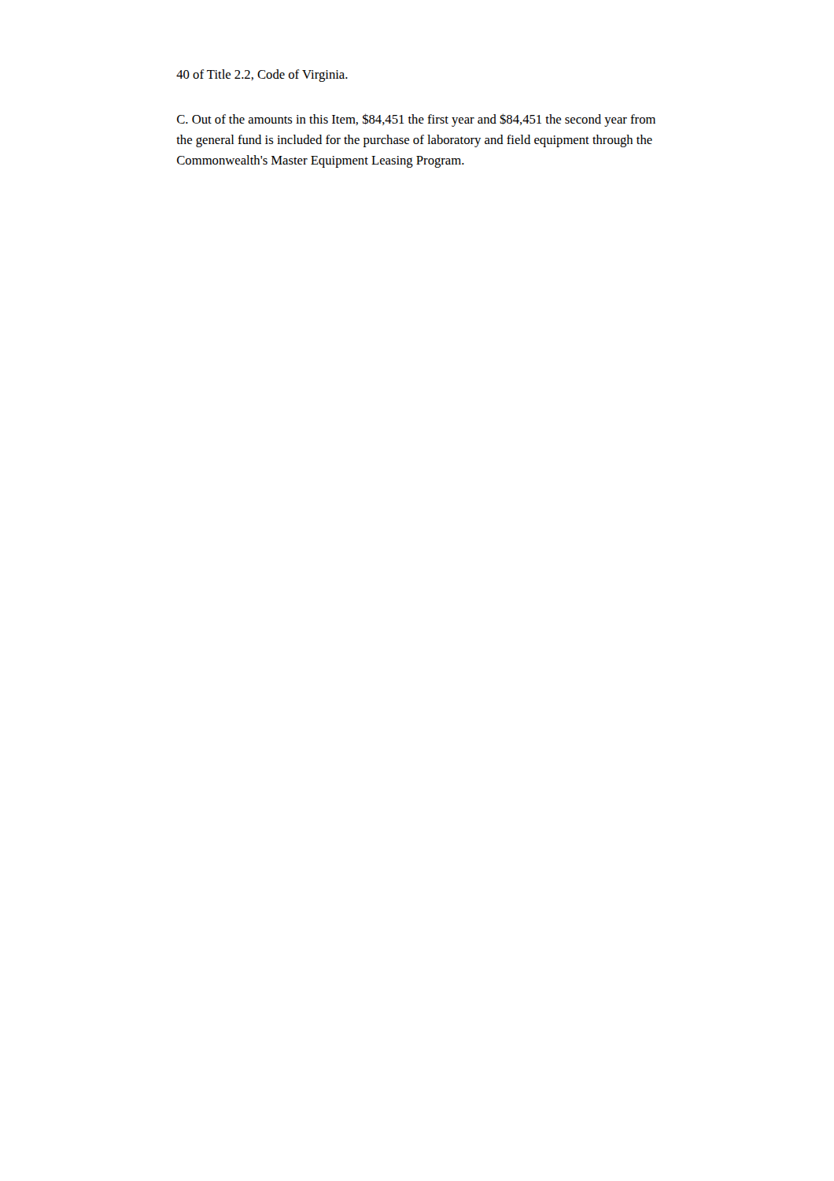40 of Title 2.2, Code of Virginia.
C. Out of the amounts in this Item, $84,451 the first year and $84,451 the second year from the general fund is included for the purchase of laboratory and field equipment through the Commonwealth's Master Equipment Leasing Program.